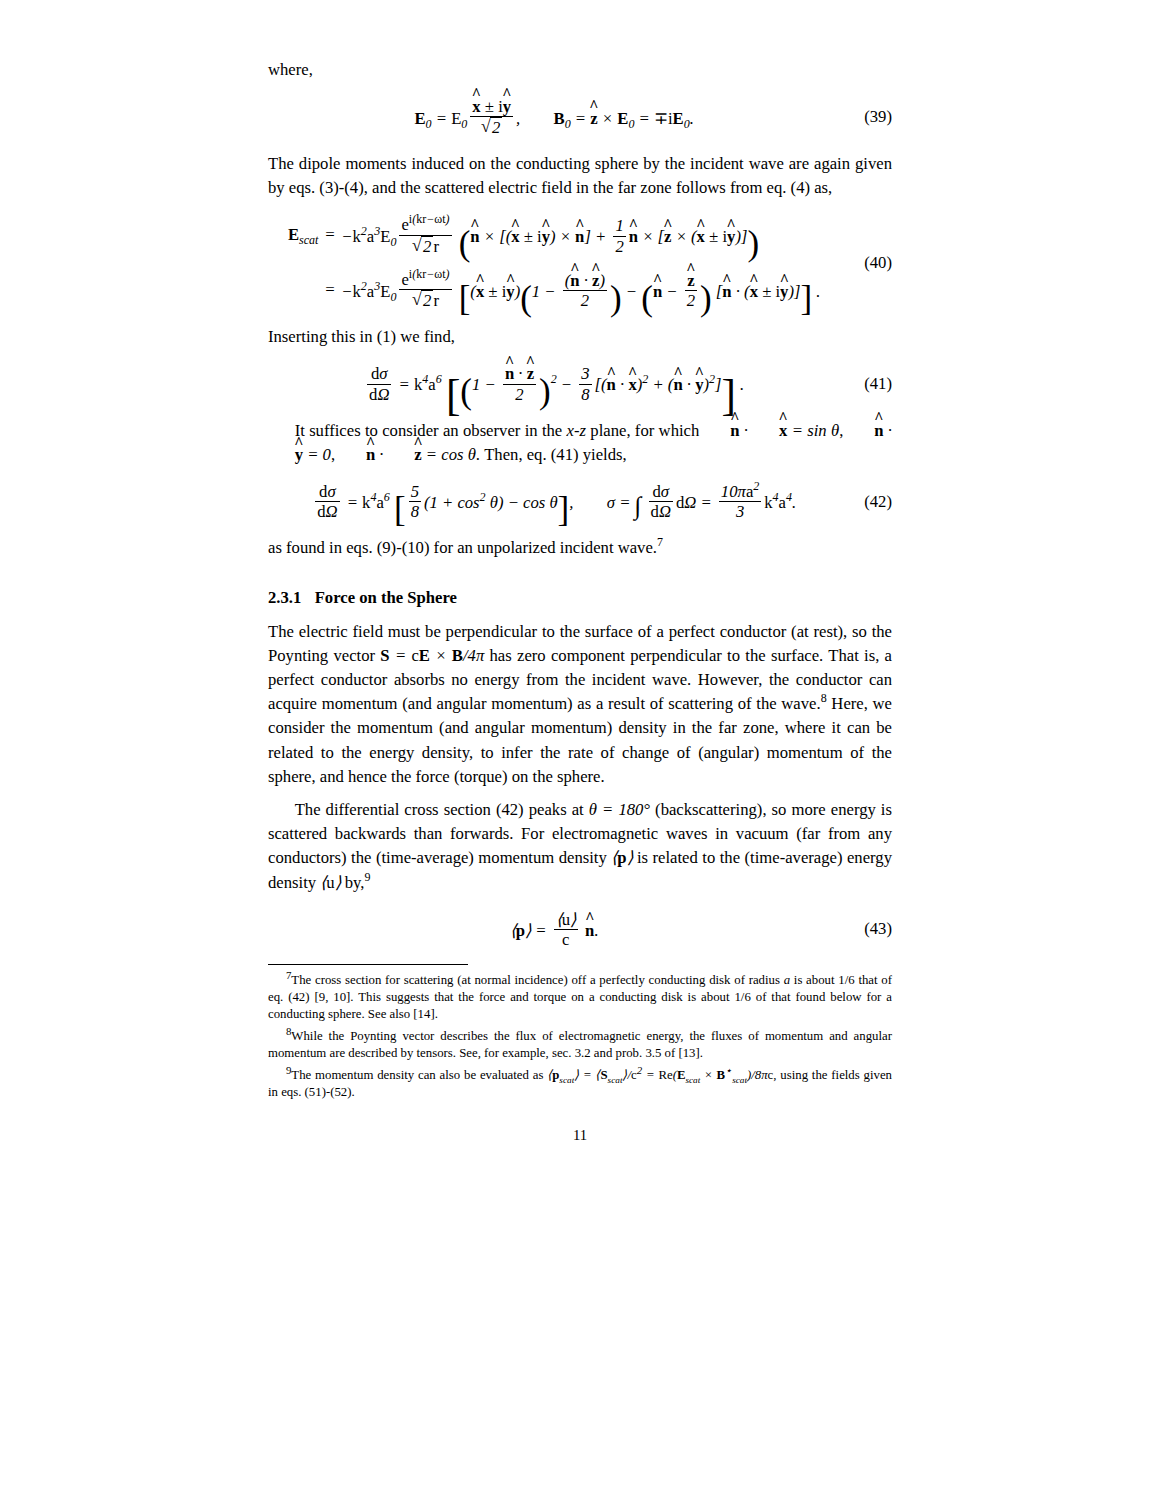where,
E0 = E0x ± iy 2, B0 = z × E0 = ∓iE0.
(39)
The dipole moments induced on the conducting sphere by the incident wave are again given by eqs. (3)-(4), and the scattered electric field in the far zone follows from eq. (4) as,
Escat = −k2a3E0ei(kr−ωt) 2 r (n × [(x ± iy) × n] + 12 n × [z × (x ± iy)]) = −k2a3E0ei(kr−ωt) 2 r [(x ± iy)(1 − (n · z) 2) − (n − z 2) [n · (x ± iy)]] .
(40)
Inserting this in (1) we find,
dσ d Ω = k4a6 [(1 − n · z 2)2 − 38[(n · x)2 + (n · y)2]] .
(41)
It suffices to consider an observer in the x-z plane, for which n · x = sin θ, n · y = 0, n · z = cos θ. Then, eq. (41) yields,
dσ d Ω = k4a6 [58(1 + cos2 θ) − cos θ], σ = ∫ dσ d Ω d Ω = 10πa23 k4a4.
(42)
as found in eqs. (9)-(10) for an unpolarized incident wave.7
2.3.1 Force on the Sphere
The electric field must be perpendicular to the surface of a perfect conductor (at rest), so the Poynting vector S = cE × B/4π has zero component perpendicular to the surface. That is, a perfect conductor absorbs no energy from the incident wave. However, the conductor can acquire momentum (and angular momentum) as a result of scattering of the wave.8 Here, we consider the momentum (and angular momentum) density in the far zone, where it can be related to the energy density, to infer the rate of change of (angular) momentum of the sphere, and hence the force (torque) on the sphere.
The differential cross section (42) peaks at θ = 180° (backscattering), so more energy is scattered backwards than forwards. For electromagnetic waves in vacuum (far from any conductors) the (time-average) momentum density ⟨p⟩ is related to the (time-average) energy density ⟨u⟩ by,9
⟨p⟩ = ⟨u⟩c n.
(43)
7The cross section for scattering (at normal incidence) off a perfectly conducting disk of radius a is about 1/6 that of eq. (42) [9, 10]. This suggests that the force and torque on a conducting disk is about 1/6 of that found below for a conducting sphere. See also [14].
8While the Poynting vector describes the flux of electromagnetic energy, the fluxes of momentum and angular momentum are described by tensors. See, for example, sec. 3.2 and prob. 3.5 of [13].
9The momentum density can also be evaluated as ⟨pscat⟩ = ⟨Sscat⟩/c2 = Re(Escat × B⋆scat)/8πc, using the fields given in eqs. (51)-(52).
11